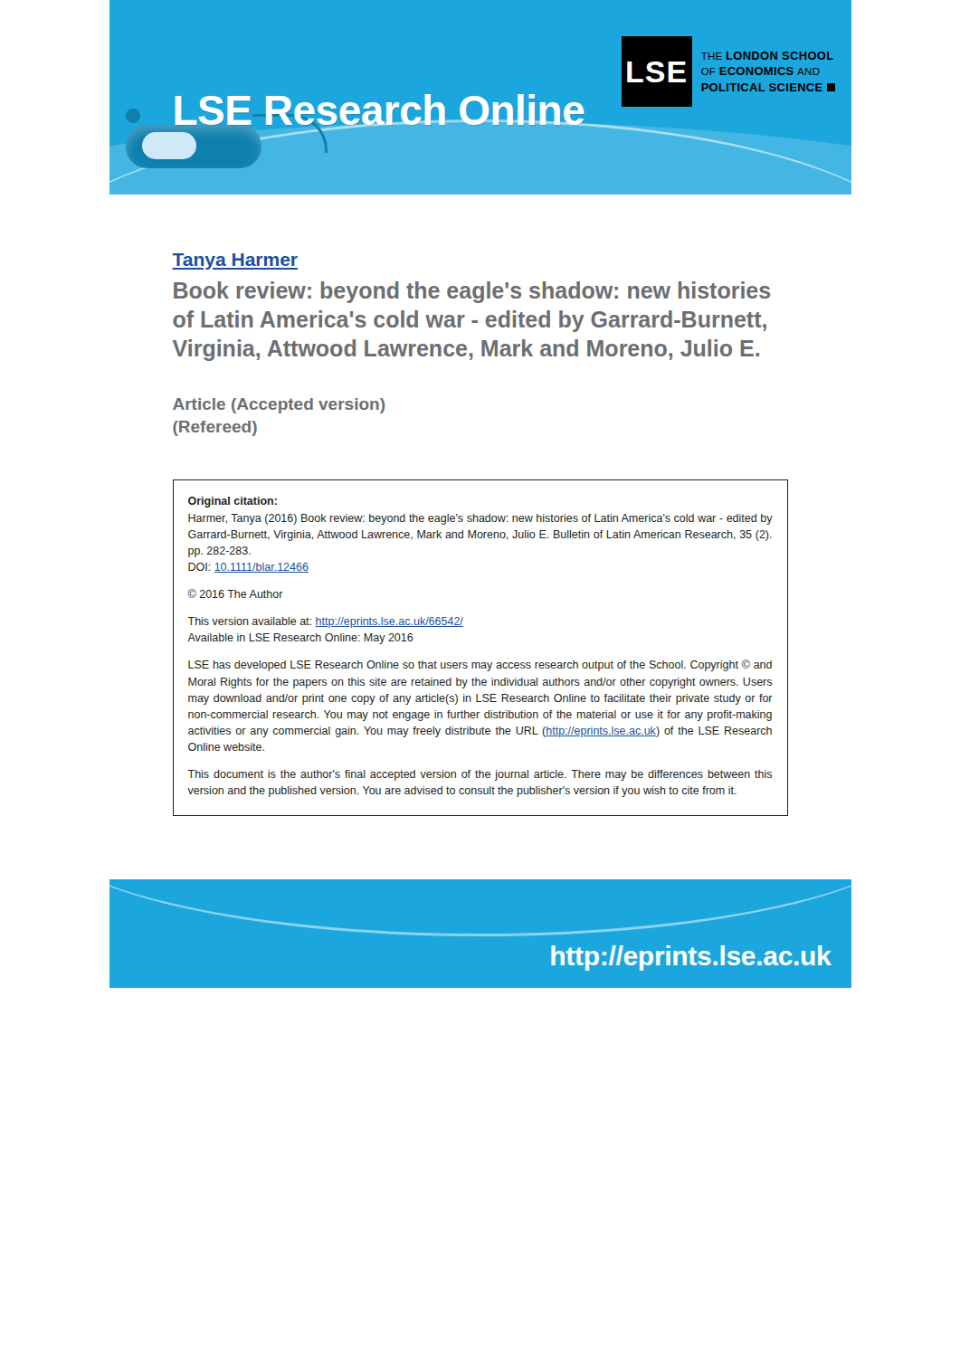LSE Research Online
LSE
the LONDON SCHOOL
of ECONOMICS and
POLITICAL SCIENCE
Tanya Harmer
Book review: beyond the eagle's shadow: new histories of Latin America's cold war - edited by Garrard-Burnett, Virginia, Attwood Lawrence, Mark and Moreno, Julio E.
Article (Accepted version)
(Refereed)
Original citation:
Harmer, Tanya (2016) Book review: beyond the eagle's shadow: new histories of Latin America's cold war - edited by Garrard-Burnett, Virginia, Attwood Lawrence, Mark and Moreno, Julio E. Bulletin of Latin American Research, 35 (2). pp. 282-283.
DOI: 10.1111/blar.12466
© 2016 The Author
This version available at: http://eprints.lse.ac.uk/66542/
Available in LSE Research Online: May 2016
LSE has developed LSE Research Online so that users may access research output of the School. Copyright © and Moral Rights for the papers on this site are retained by the individual authors and/or other copyright owners. Users may download and/or print one copy of any article(s) in LSE Research Online to facilitate their private study or for non-commercial research. You may not engage in further distribution of the material or use it for any profit-making activities or any commercial gain. You may freely distribute the URL (http://eprints.lse.ac.uk) of the LSE Research Online website.
This document is the author's final accepted version of the journal article. There may be differences between this version and the published version. You are advised to consult the publisher's version if you wish to cite from it.
http://eprints.lse.ac.uk